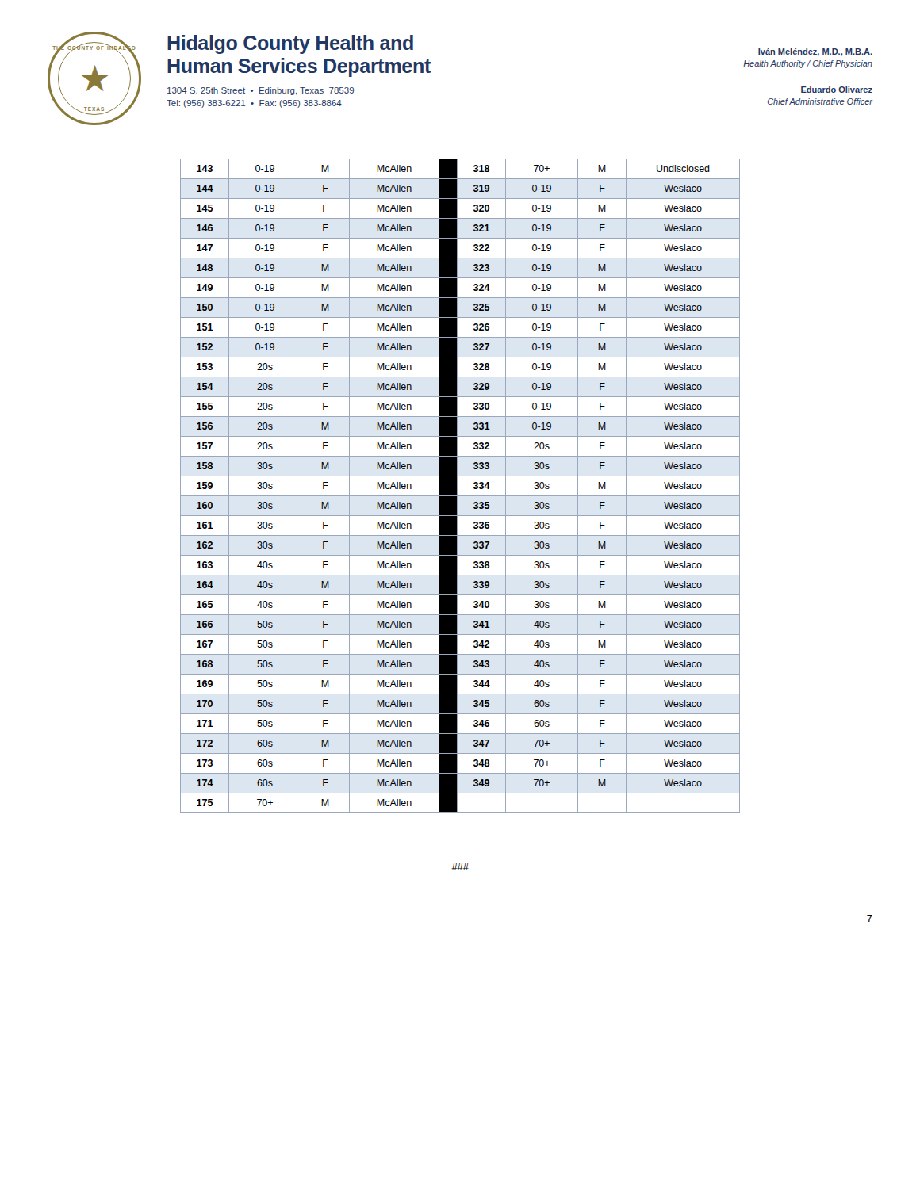THE COUNTY OF HIDALGO
★
TEXAS
Hidalgo County Health and
Human Services Department
1304 S. 25th Street • Edinburg, Texas 78539
Tel: (956) 383-6221 • Fax: (956) 383-8864
Iván Meléndez, M.D., M.B.A.
Health Authority / Chief Physician
Eduardo Olivarez
Chief Administrative Officer
| 143 | 0-19 | M | McAllen | | 318 | 70+ | M | Undisclosed |
| 144 | 0-19 | F | McAllen | | 319 | 0-19 | F | Weslaco |
| 145 | 0-19 | F | McAllen | | 320 | 0-19 | M | Weslaco |
| 146 | 0-19 | F | McAllen | | 321 | 0-19 | F | Weslaco |
| 147 | 0-19 | F | McAllen | | 322 | 0-19 | F | Weslaco |
| 148 | 0-19 | M | McAllen | | 323 | 0-19 | M | Weslaco |
| 149 | 0-19 | M | McAllen | | 324 | 0-19 | M | Weslaco |
| 150 | 0-19 | M | McAllen | | 325 | 0-19 | M | Weslaco |
| 151 | 0-19 | F | McAllen | | 326 | 0-19 | F | Weslaco |
| 152 | 0-19 | F | McAllen | | 327 | 0-19 | M | Weslaco |
| 153 | 20s | F | McAllen | | 328 | 0-19 | M | Weslaco |
| 154 | 20s | F | McAllen | | 329 | 0-19 | F | Weslaco |
| 155 | 20s | F | McAllen | | 330 | 0-19 | F | Weslaco |
| 156 | 20s | M | McAllen | | 331 | 0-19 | M | Weslaco |
| 157 | 20s | F | McAllen | | 332 | 20s | F | Weslaco |
| 158 | 30s | M | McAllen | | 333 | 30s | F | Weslaco |
| 159 | 30s | F | McAllen | | 334 | 30s | M | Weslaco |
| 160 | 30s | M | McAllen | | 335 | 30s | F | Weslaco |
| 161 | 30s | F | McAllen | | 336 | 30s | F | Weslaco |
| 162 | 30s | F | McAllen | | 337 | 30s | M | Weslaco |
| 163 | 40s | F | McAllen | | 338 | 30s | F | Weslaco |
| 164 | 40s | M | McAllen | | 339 | 30s | F | Weslaco |
| 165 | 40s | F | McAllen | | 340 | 30s | M | Weslaco |
| 166 | 50s | F | McAllen | | 341 | 40s | F | Weslaco |
| 167 | 50s | F | McAllen | | 342 | 40s | M | Weslaco |
| 168 | 50s | F | McAllen | | 343 | 40s | F | Weslaco |
| 169 | 50s | M | McAllen | | 344 | 40s | F | Weslaco |
| 170 | 50s | F | McAllen | | 345 | 60s | F | Weslaco |
| 171 | 50s | F | McAllen | | 346 | 60s | F | Weslaco |
| 172 | 60s | M | McAllen | | 347 | 70+ | F | Weslaco |
| 173 | 60s | F | McAllen | | 348 | 70+ | F | Weslaco |
| 174 | 60s | F | McAllen | | 349 | 70+ | M | Weslaco |
| 175 | 70+ | M | McAllen | | | | | |
###
7